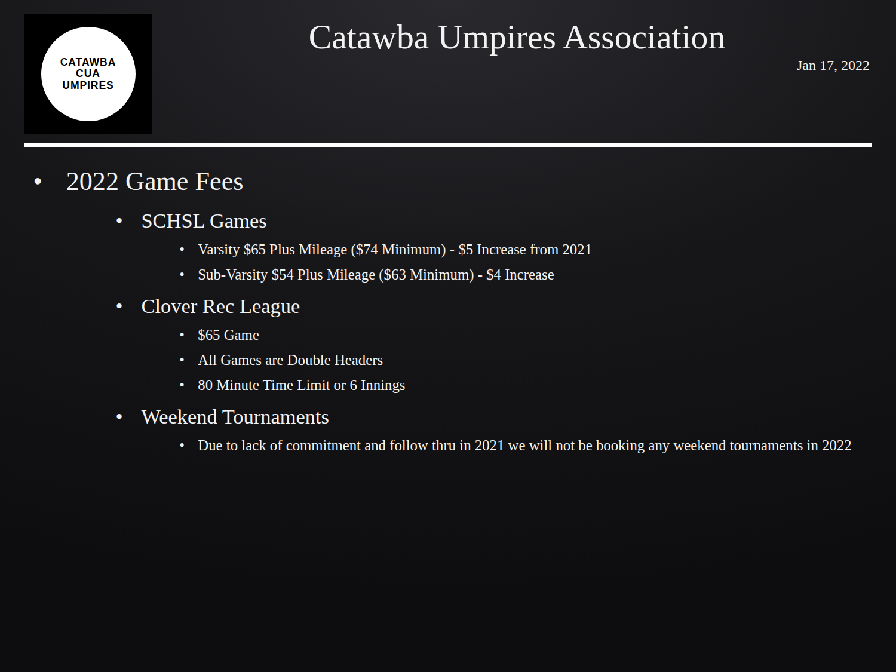CATAWBA
CUA
UMPIRES
Catawba Umpires Association
Jan 17, 2022
2022 Game Fees
SCHSL Games
Varsity $65 Plus Mileage ($74 Minimum) - $5 Increase from 2021
Sub-Varsity $54 Plus Mileage ($63 Minimum) - $4 Increase
Clover Rec League
$65 Game
All Games are Double Headers
80 Minute Time Limit or 6 Innings
Weekend Tournaments
Due to lack of commitment and follow thru in 2021 we will not be booking any weekend tournaments in 2022